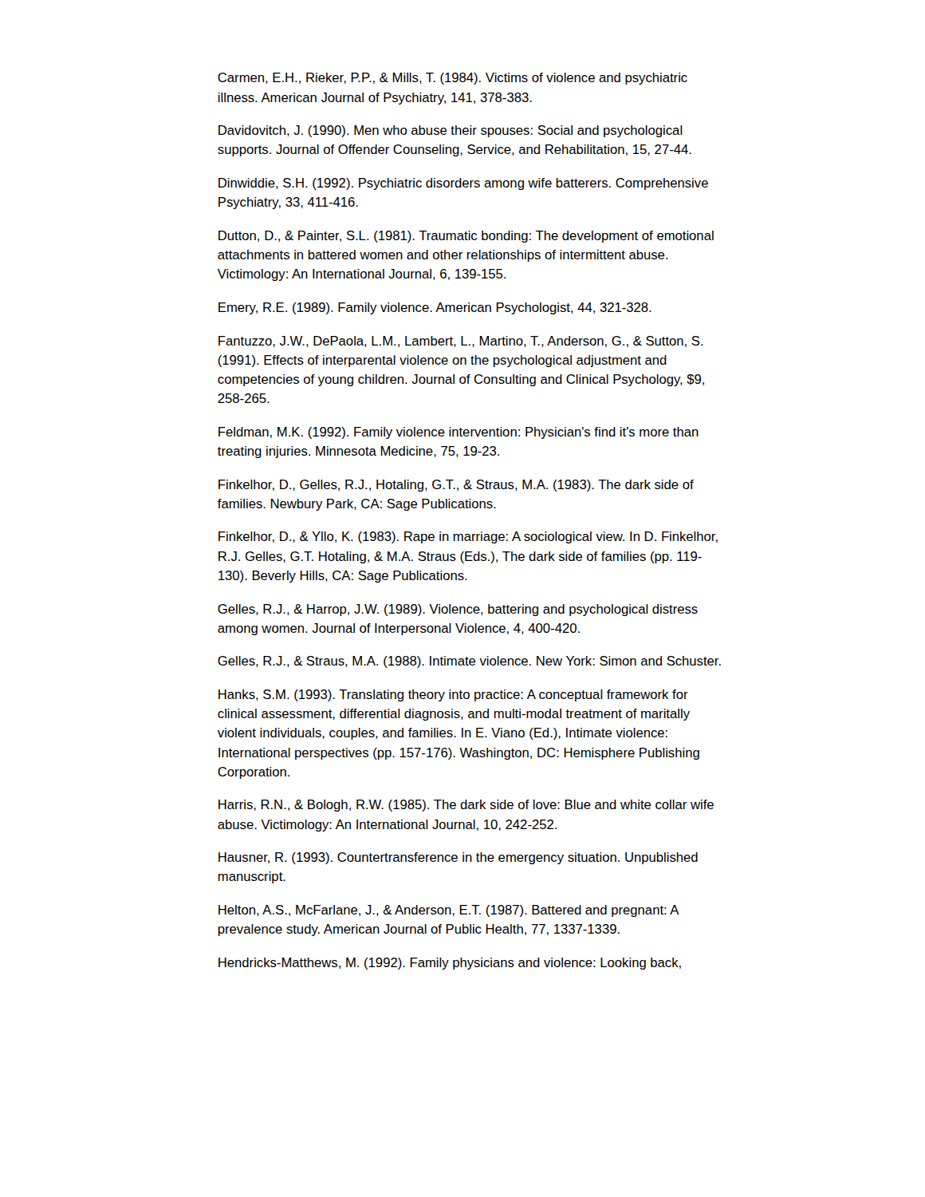Carmen, E.H., Rieker, P.P., & Mills, T. (1984). Victims of violence and psychiatric illness. American Journal of Psychiatry, 141, 378-383.
Davidovitch, J. (1990). Men who abuse their spouses: Social and psychological supports. Journal of Offender Counseling, Service, and Rehabilitation, 15, 27-44.
Dinwiddie, S.H. (1992). Psychiatric disorders among wife batterers. Comprehensive Psychiatry, 33, 411-416.
Dutton, D., & Painter, S.L. (1981). Traumatic bonding: The development of emotional attachments in battered women and other relationships of intermittent abuse. Victimology: An International Journal, 6, 139-155.
Emery, R.E. (1989). Family violence. American Psychologist, 44, 321-328.
Fantuzzo, J.W., DePaola, L.M., Lambert, L., Martino, T., Anderson, G., & Sutton, S. (1991). Effects of interparental violence on the psychological adjustment and competencies of young children. Journal of Consulting and Clinical Psychology, $9, 258-265.
Feldman, M.K. (1992). Family violence intervention: Physician's find it's more than treating injuries. Minnesota Medicine, 75, 19-23.
Finkelhor, D., Gelles, R.J., Hotaling, G.T., & Straus, M.A. (1983). The dark side of families. Newbury Park, CA: Sage Publications.
Finkelhor, D., & Yllo, K. (1983). Rape in marriage: A sociological view. In D. Finkelhor, R.J. Gelles, G.T. Hotaling, & M.A. Straus (Eds.), The dark side of families (pp. 119-130). Beverly Hills, CA: Sage Publications.
Gelles, R.J., & Harrop, J.W. (1989). Violence, battering and psychological distress among women. Journal of Interpersonal Violence, 4, 400-420.
Gelles, R.J., & Straus, M.A. (1988). Intimate violence. New York: Simon and Schuster.
Hanks, S.M. (1993). Translating theory into practice: A conceptual framework for clinical assessment, differential diagnosis, and multi-modal treatment of maritally violent individuals, couples, and families. In E. Viano (Ed.), Intimate violence: International perspectives (pp. 157-176). Washington, DC: Hemisphere Publishing Corporation.
Harris, R.N., & Bologh, R.W. (1985). The dark side of love: Blue and white collar wife abuse. Victimology: An International Journal, 10, 242-252.
Hausner, R. (1993). Countertransference in the emergency situation. Unpublished manuscript.
Helton, A.S., McFarlane, J., & Anderson, E.T. (1987). Battered and pregnant: A prevalence study. American Journal of Public Health, 77, 1337-1339.
Hendricks-Matthews, M. (1992). Family physicians and violence: Looking back,